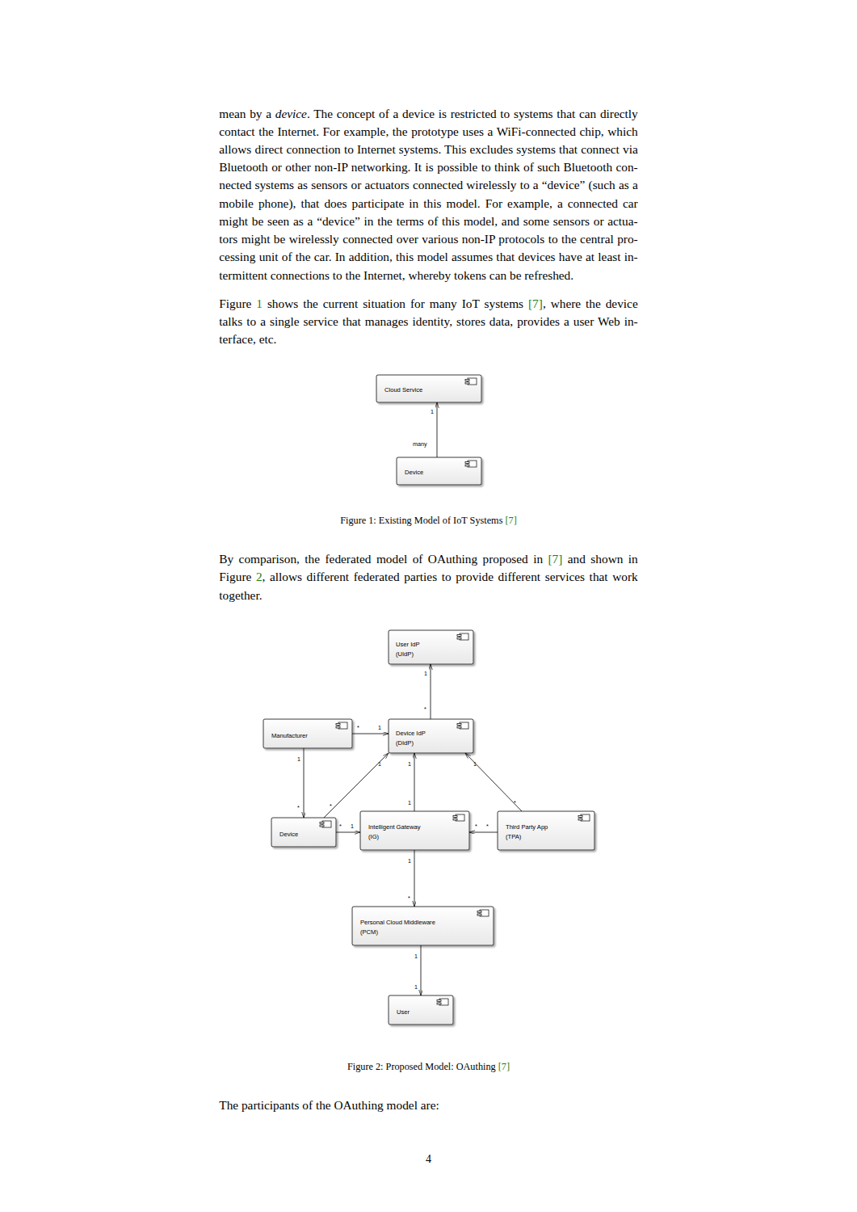mean by a device. The concept of a device is restricted to systems that can directly contact the Internet. For example, the prototype uses a WiFi-connected chip, which allows direct connection to Internet systems. This excludes systems that connect via Bluetooth or other non-IP networking. It is possible to think of such Bluetooth connected systems as sensors or actuators connected wirelessly to a “device” (such as a mobile phone), that does participate in this model. For example, a connected car might be seen as a “device” in the terms of this model, and some sensors or actuators might be wirelessly connected over various non-IP protocols to the central processing unit of the car. In addition, this model assumes that devices have at least intermittent connections to the Internet, whereby tokens can be refreshed.
Figure 1 shows the current situation for many IoT systems [7], where the device talks to a single service that manages identity, stores data, provides a user Web interface, etc.
Cloud Service Device 1 many
Figure 1: Existing Model of IoT Systems [7]
By comparison, the federated model of OAuthing proposed in [7] and shown in Figure 2, allows different federated parties to provide different services that work together.
User IdP (UIdP) Device IdP (DIdP) Manufacturer Device Intelligent Gateway (IG) Third Party App (TPA) Personal Cloud Middleware (PCM) User 1 * * 1 1 * * 1 * 1 1 1 1 * * * 1 * 1 1
Figure 2: Proposed Model: OAuthing [7]
The participants of the OAuthing model are:
4